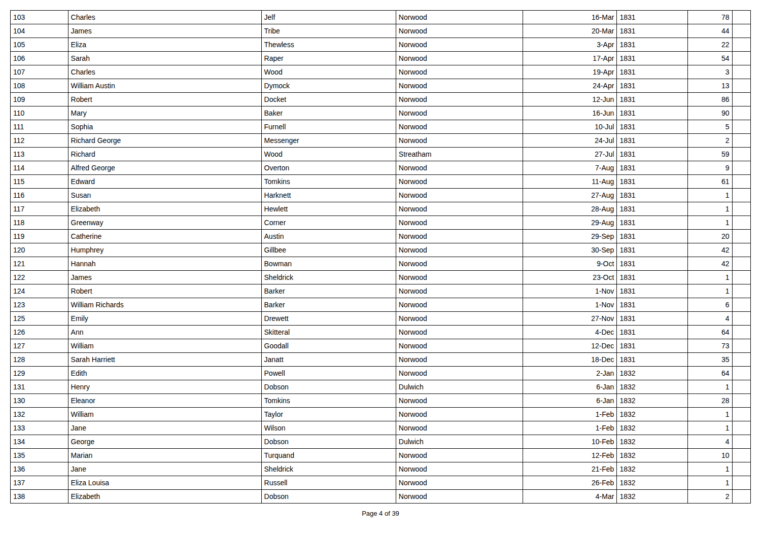| 103 | Charles | Jelf | Norwood | 16-Mar | 1831 | 78 | |
| 104 | James | Tribe | Norwood | 20-Mar | 1831 | 44 | |
| 105 | Eliza | Thewless | Norwood | 3-Apr | 1831 | 22 | |
| 106 | Sarah | Raper | Norwood | 17-Apr | 1831 | 54 | |
| 107 | Charles | Wood | Norwood | 19-Apr | 1831 | 3 | |
| 108 | William Austin | Dymock | Norwood | 24-Apr | 1831 | 13 | |
| 109 | Robert | Docket | Norwood | 12-Jun | 1831 | 86 | |
| 110 | Mary | Baker | Norwood | 16-Jun | 1831 | 90 | |
| 111 | Sophia | Furnell | Norwood | 10-Jul | 1831 | 5 | |
| 112 | Richard George | Messenger | Norwood | 24-Jul | 1831 | 2 | |
| 113 | Richard | Wood | Streatham | 27-Jul | 1831 | 59 | |
| 114 | Alfred George | Overton | Norwood | 7-Aug | 1831 | 9 | |
| 115 | Edward | Tomkins | Norwood | 11-Aug | 1831 | 61 | |
| 116 | Susan | Harknett | Norwood | 27-Aug | 1831 | 1 | |
| 117 | Elizabeth | Hewlett | Norwood | 28-Aug | 1831 | 1 | |
| 118 | Greenway | Corner | Norwood | 29-Aug | 1831 | 1 | |
| 119 | Catherine | Austin | Norwood | 29-Sep | 1831 | 20 | |
| 120 | Humphrey | Gillbee | Norwood | 30-Sep | 1831 | 42 | |
| 121 | Hannah | Bowman | Norwood | 9-Oct | 1831 | 42 | |
| 122 | James | Sheldrick | Norwood | 23-Oct | 1831 | 1 | |
| 124 | Robert | Barker | Norwood | 1-Nov | 1831 | 1 | |
| 123 | William Richards | Barker | Norwood | 1-Nov | 1831 | 6 | |
| 125 | Emily | Drewett | Norwood | 27-Nov | 1831 | 4 | |
| 126 | Ann | Skitteral | Norwood | 4-Dec | 1831 | 64 | |
| 127 | William | Goodall | Norwood | 12-Dec | 1831 | 73 | |
| 128 | Sarah Harriett | Janatt | Norwood | 18-Dec | 1831 | 35 | |
| 129 | Edith | Powell | Norwood | 2-Jan | 1832 | 64 | |
| 131 | Henry | Dobson | Dulwich | 6-Jan | 1832 | 1 | |
| 130 | Eleanor | Tomkins | Norwood | 6-Jan | 1832 | 28 | |
| 132 | William | Taylor | Norwood | 1-Feb | 1832 | 1 | |
| 133 | Jane | Wilson | Norwood | 1-Feb | 1832 | 1 | |
| 134 | George | Dobson | Dulwich | 10-Feb | 1832 | 4 | |
| 135 | Marian | Turquand | Norwood | 12-Feb | 1832 | 10 | |
| 136 | Jane | Sheldrick | Norwood | 21-Feb | 1832 | 1 | |
| 137 | Eliza Louisa | Russell | Norwood | 26-Feb | 1832 | 1 | |
| 138 | Elizabeth | Dobson | Norwood | 4-Mar | 1832 | 2 | |
Page 4 of 39